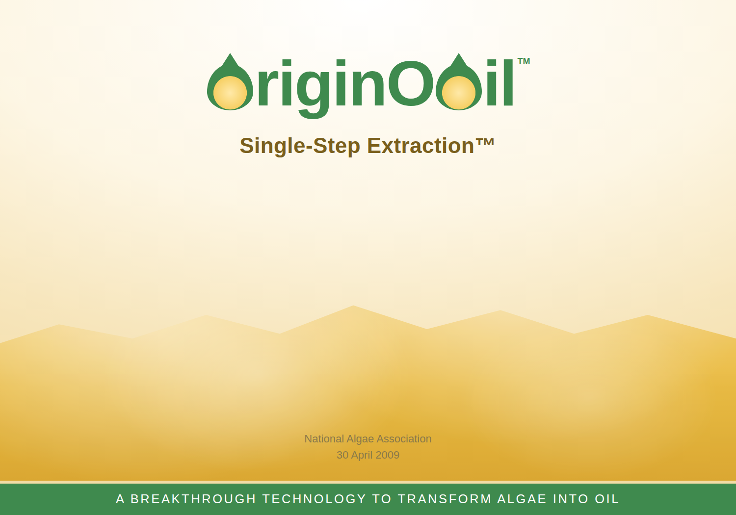riginO il TM
Single-Step Extraction™
National Algae Association
30 April 2009
A breakthrough technology to transform algae into oil